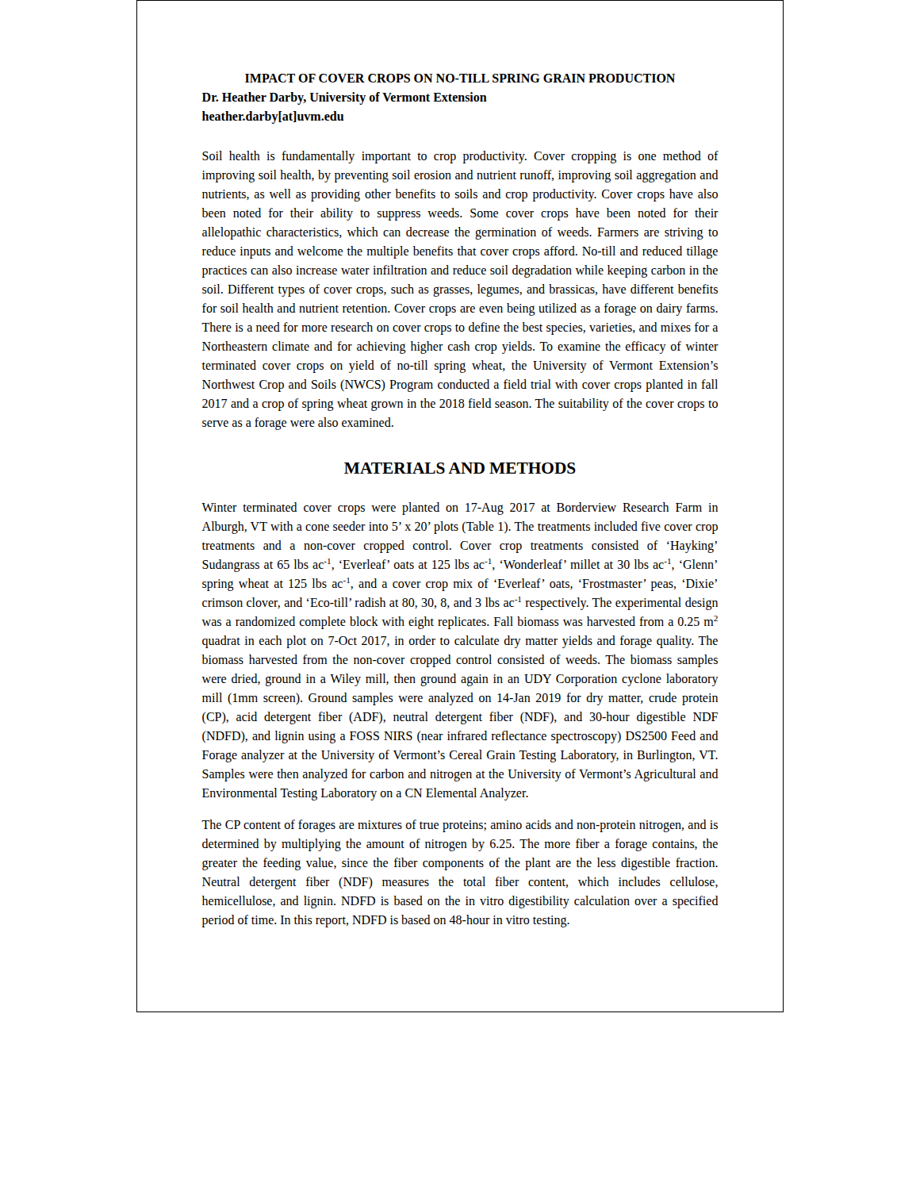IMPACT OF COVER CROPS ON NO-TILL SPRING GRAIN PRODUCTION
Dr. Heather Darby, University of Vermont Extension
heather.darby[at]uvm.edu
Soil health is fundamentally important to crop productivity. Cover cropping is one method of improving soil health, by preventing soil erosion and nutrient runoff, improving soil aggregation and nutrients, as well as providing other benefits to soils and crop productivity. Cover crops have also been noted for their ability to suppress weeds. Some cover crops have been noted for their allelopathic characteristics, which can decrease the germination of weeds. Farmers are striving to reduce inputs and welcome the multiple benefits that cover crops afford. No-till and reduced tillage practices can also increase water infiltration and reduce soil degradation while keeping carbon in the soil. Different types of cover crops, such as grasses, legumes, and brassicas, have different benefits for soil health and nutrient retention. Cover crops are even being utilized as a forage on dairy farms. There is a need for more research on cover crops to define the best species, varieties, and mixes for a Northeastern climate and for achieving higher cash crop yields. To examine the efficacy of winter terminated cover crops on yield of no-till spring wheat, the University of Vermont Extension’s Northwest Crop and Soils (NWCS) Program conducted a field trial with cover crops planted in fall 2017 and a crop of spring wheat grown in the 2018 field season. The suitability of the cover crops to serve as a forage were also examined.
MATERIALS AND METHODS
Winter terminated cover crops were planted on 17-Aug 2017 at Borderview Research Farm in Alburgh, VT with a cone seeder into 5’ x 20’ plots (Table 1). The treatments included five cover crop treatments and a non-cover cropped control. Cover crop treatments consisted of ‘Hayking’ Sudangrass at 65 lbs ac-1, ‘Everleaf’ oats at 125 lbs ac-1, ‘Wonderleaf’ millet at 30 lbs ac-1, ‘Glenn’ spring wheat at 125 lbs ac-1, and a cover crop mix of ‘Everleaf’ oats, ‘Frostmaster’ peas, ‘Dixie’ crimson clover, and ‘Eco-till’ radish at 80, 30, 8, and 3 lbs ac-1 respectively. The experimental design was a randomized complete block with eight replicates. Fall biomass was harvested from a 0.25 m2 quadrat in each plot on 7-Oct 2017, in order to calculate dry matter yields and forage quality. The biomass harvested from the non-cover cropped control consisted of weeds. The biomass samples were dried, ground in a Wiley mill, then ground again in an UDY Corporation cyclone laboratory mill (1mm screen). Ground samples were analyzed on 14-Jan 2019 for dry matter, crude protein (CP), acid detergent fiber (ADF), neutral detergent fiber (NDF), and 30-hour digestible NDF (NDFD), and lignin using a FOSS NIRS (near infrared reflectance spectroscopy) DS2500 Feed and Forage analyzer at the University of Vermont’s Cereal Grain Testing Laboratory, in Burlington, VT. Samples were then analyzed for carbon and nitrogen at the University of Vermont’s Agricultural and Environmental Testing Laboratory on a CN Elemental Analyzer.
The CP content of forages are mixtures of true proteins; amino acids and non-protein nitrogen, and is determined by multiplying the amount of nitrogen by 6.25. The more fiber a forage contains, the greater the feeding value, since the fiber components of the plant are the less digestible fraction. Neutral detergent fiber (NDF) measures the total fiber content, which includes cellulose, hemicellulose, and lignin. NDFD is based on the in vitro digestibility calculation over a specified period of time. In this report, NDFD is based on 48-hour in vitro testing.